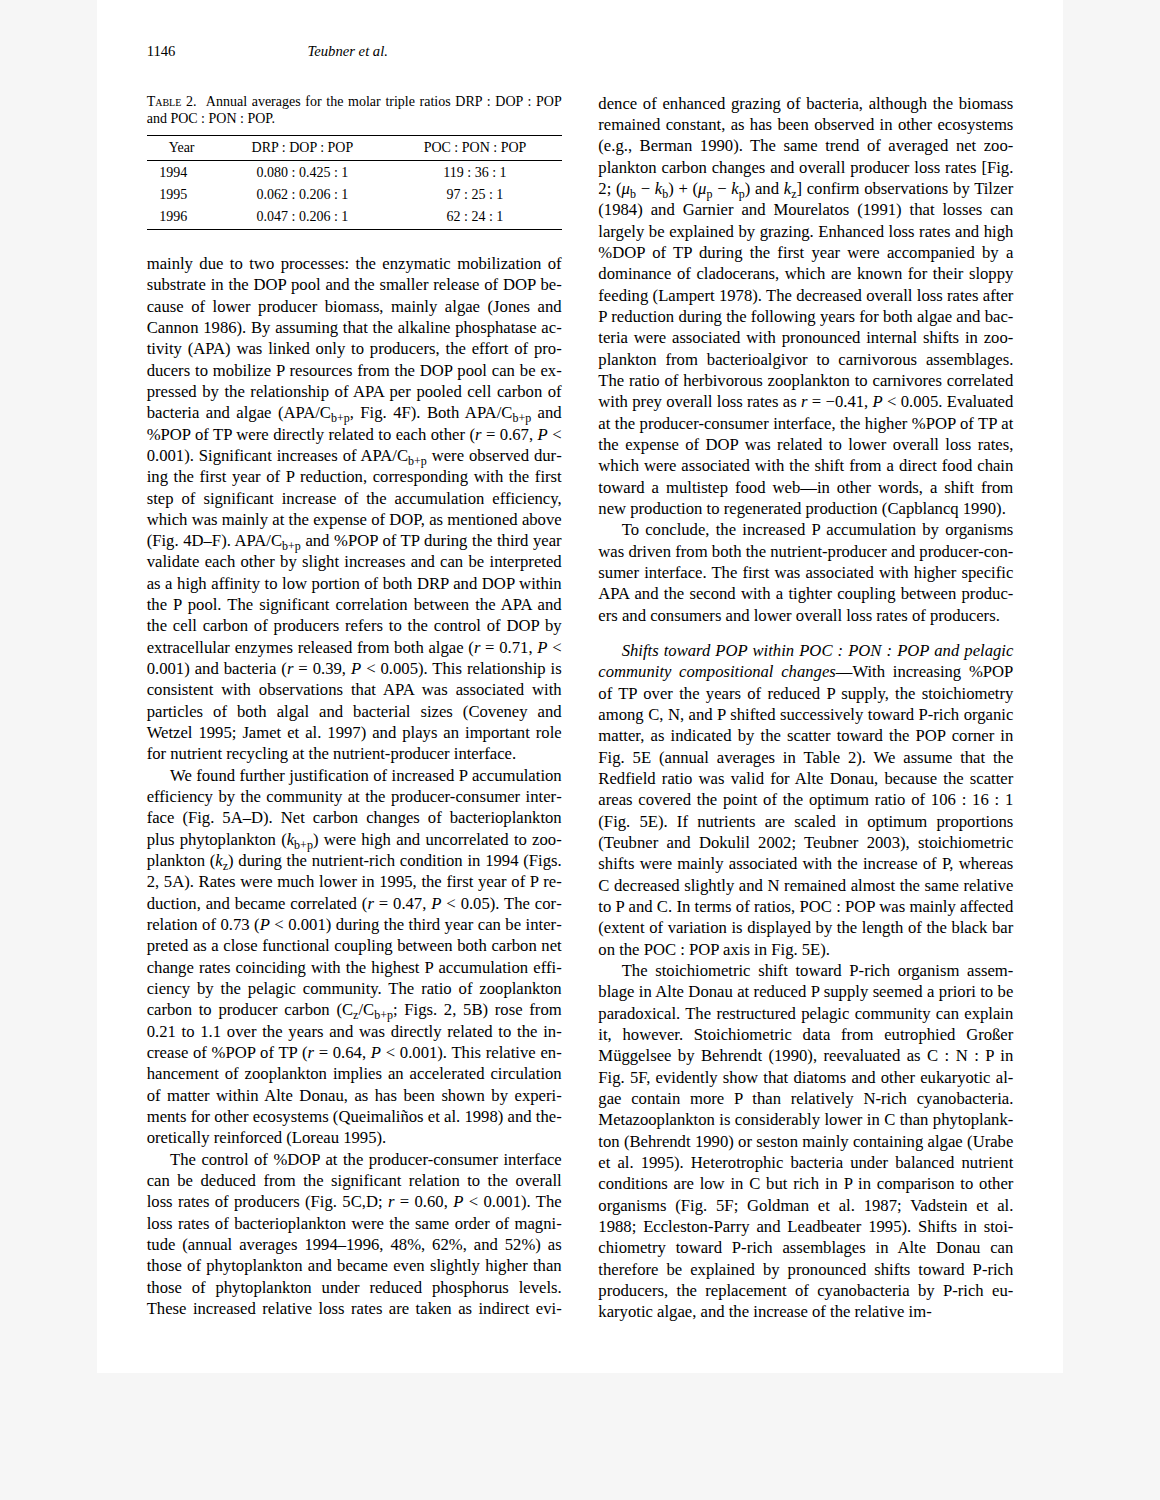1146 Teubner et al.
Table 2. Annual averages for the molar triple ratios DRP : DOP : POP and POC : PON : POP.
| Year | DRP : DOP : POP | POC : PON : POP |
| --- | --- | --- |
| 1994 | 0.080 : 0.425 : 1 | 119 : 36 : 1 |
| 1995 | 0.062 : 0.206 : 1 | 97 : 25 : 1 |
| 1996 | 0.047 : 0.206 : 1 | 62 : 24 : 1 |
mainly due to two processes: the enzymatic mobilization of substrate in the DOP pool and the smaller release of DOP because of lower producer biomass, mainly algae (Jones and Cannon 1986). By assuming that the alkaline phosphatase activity (APA) was linked only to producers, the effort of producers to mobilize P resources from the DOP pool can be expressed by the relationship of APA per pooled cell carbon of bacteria and algae (APA/Cb+p, Fig. 4F). Both APA/Cb+p and %POP of TP were directly related to each other (r = 0.67, P < 0.001). Significant increases of APA/Cb+p were observed during the first year of P reduction, corresponding with the first step of significant increase of the accumulation efficiency, which was mainly at the expense of DOP, as mentioned above (Fig. 4D–F). APA/Cb+p and %POP of TP during the third year validate each other by slight increases and can be interpreted as a high affinity to low portion of both DRP and DOP within the P pool. The significant correlation between the APA and the cell carbon of producers refers to the control of DOP by extracellular enzymes released from both algae (r = 0.71, P < 0.001) and bacteria (r = 0.39, P < 0.005). This relationship is consistent with observations that APA was associated with particles of both algal and bacterial sizes (Coveney and Wetzel 1995; Jamet et al. 1997) and plays an important role for nutrient recycling at the nutrient-producer interface.
We found further justification of increased P accumulation efficiency by the community at the producer-consumer interface (Fig. 5A–D). Net carbon changes of bacterioplankton plus phytoplankton (kb+p) were high and uncorrelated to zooplankton (kz) during the nutrient-rich condition in 1994 (Figs. 2, 5A). Rates were much lower in 1995, the first year of P reduction, and became correlated (r = 0.47, P < 0.05). The correlation of 0.73 (P < 0.001) during the third year can be interpreted as a close functional coupling between both carbon net change rates coinciding with the highest P accumulation efficiency by the pelagic community. The ratio of zooplankton carbon to producer carbon (Cz/Cb+p; Figs. 2, 5B) rose from 0.21 to 1.1 over the years and was directly related to the increase of %POP of TP (r = 0.64, P < 0.001). This relative enhancement of zooplankton implies an accelerated circulation of matter within Alte Donau, as has been shown by experiments for other ecosystems (Queimaliños et al. 1998) and theoretically reinforced (Loreau 1995).
The control of %DOP at the producer-consumer interface can be deduced from the significant relation to the overall loss rates of producers (Fig. 5C,D; r = 0.60, P < 0.001). The loss rates of bacterioplankton were the same order of magnitude (annual averages 1994–1996, 48%, 62%, and 52%) as those of phytoplankton and became even slightly higher than those of phytoplankton under reduced phosphorus levels. These increased relative loss rates are taken as indirect evidence of enhanced grazing of bacteria, although the biomass remained constant, as has been observed in other ecosystems (e.g., Berman 1990). The same trend of averaged net zooplankton carbon changes and overall producer loss rates [Fig. 2; (μb − kb) + (μp − kp) and kz] confirm observations by Tilzer (1984) and Garnier and Mourelatos (1991) that losses can largely be explained by grazing. Enhanced loss rates and high %DOP of TP during the first year were accompanied by a dominance of cladocerans, which are known for their sloppy feeding (Lampert 1978). The decreased overall loss rates after P reduction during the following years for both algae and bacteria were associated with pronounced internal shifts in zooplankton from bacterioalgivor to carnivorous assemblages. The ratio of herbivorous zooplankton to carnivores correlated with prey overall loss rates as r = −0.41, P < 0.005. Evaluated at the producer-consumer interface, the higher %POP of TP at the expense of DOP was related to lower overall loss rates, which were associated with the shift from a direct food chain toward a multistep food web—in other words, a shift from new production to regenerated production (Capblancq 1990).
To conclude, the increased P accumulation by organisms was driven from both the nutrient-producer and producer-consumer interface. The first was associated with higher specific APA and the second with a tighter coupling between producers and consumers and lower overall loss rates of producers.
Shifts toward POP within POC : PON : POP and pelagic community compositional changes—With increasing %POP of TP over the years of reduced P supply, the stoichiometry among C, N, and P shifted successively toward P-rich organic matter, as indicated by the scatter toward the POP corner in Fig. 5E (annual averages in Table 2). We assume that the Redfield ratio was valid for Alte Donau, because the scatter areas covered the point of the optimum ratio of 106 : 16 : 1 (Fig. 5E). If nutrients are scaled in optimum proportions (Teubner and Dokulil 2002; Teubner 2003), stoichiometric shifts were mainly associated with the increase of P, whereas C decreased slightly and N remained almost the same relative to P and C. In terms of ratios, POC : POP was mainly affected (extent of variation is displayed by the length of the black bar on the POC : POP axis in Fig. 5E).
The stoichiometric shift toward P-rich organism assemblage in Alte Donau at reduced P supply seemed a priori to be paradoxical. The restructured pelagic community can explain it, however. Stoichiometric data from eutrophied Großer Müggelsee by Behrendt (1990), reevaluated as C : N : P in Fig. 5F, evidently show that diatoms and other eukaryotic algae contain more P than relatively N-rich cyanobacteria. Metazooplankton is considerably lower in C than phytoplankton (Behrendt 1990) or seston mainly containing algae (Urabe et al. 1995). Heterotrophic bacteria under balanced nutrient conditions are low in C but rich in P in comparison to other organisms (Fig. 5F; Goldman et al. 1987; Vadstein et al. 1988; Eccleston-Parry and Leadbeater 1995). Shifts in stoichiometry toward P-rich assemblages in Alte Donau can therefore be explained by pronounced shifts toward P-rich producers, the replacement of cyanobacteria by P-rich eukaryotic algae, and the increase of the relative im-